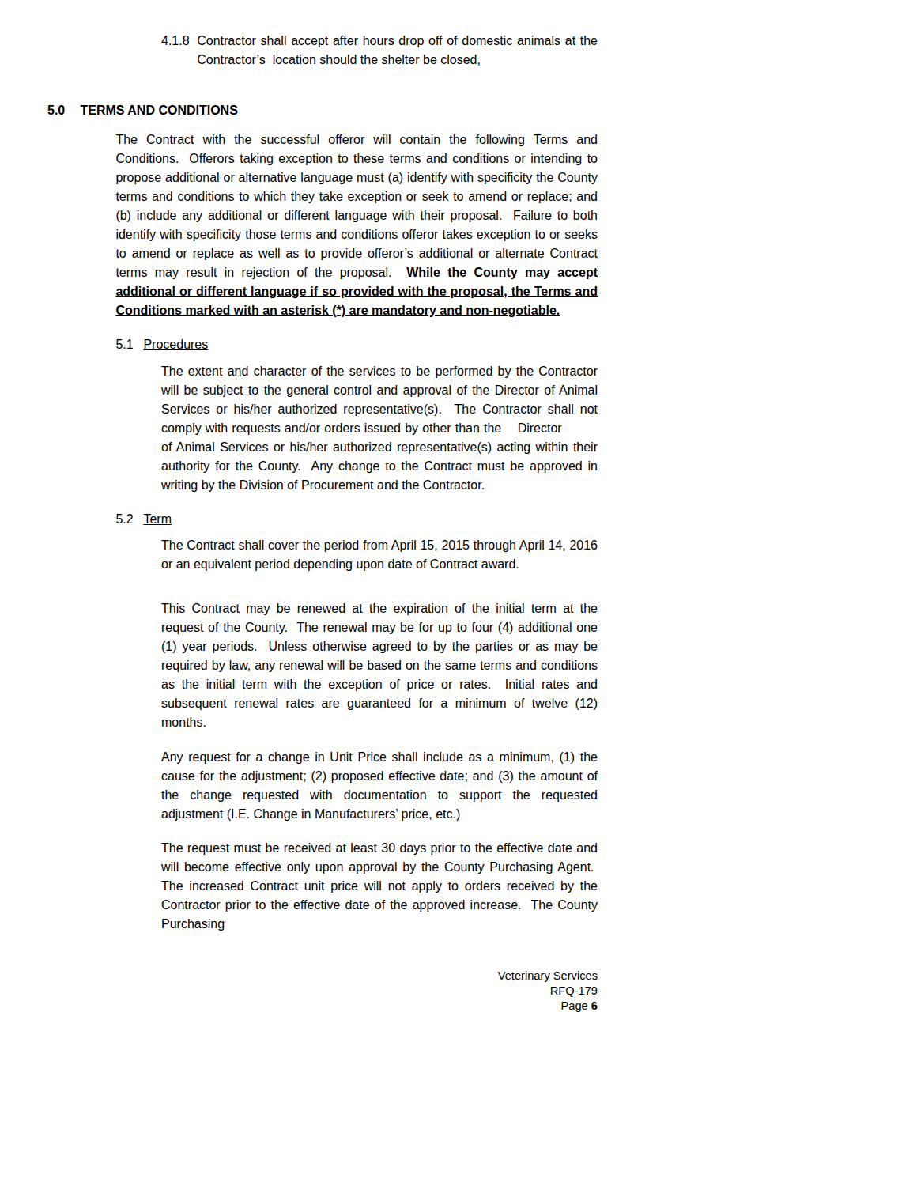4.1.8
Contractor shall accept after hours drop off of domestic animals at the Contractor’s location should the shelter be closed,
5.0 TERMS AND CONDITIONS
The Contract with the successful offeror will contain the following Terms and Conditions. Offerors taking exception to these terms and conditions or intending to propose additional or alternative language must (a) identify with specificity the County terms and conditions to which they take exception or seek to amend or replace; and (b) include any additional or different language with their proposal. Failure to both identify with specificity those terms and conditions offeror takes exception to or seeks to amend or replace as well as to provide offeror’s additional or alternate Contract terms may result in rejection of the proposal. While the County may accept additional or different language if so provided with the proposal, the Terms and Conditions marked with an asterisk (*) are mandatory and non-negotiable.
5.1 Procedures
The extent and character of the services to be performed by the Contractor will be subject to the general control and approval of the Director of Animal Services or his/her authorized representative(s). The Contractor shall not comply with requests and/or orders issued by other than the Director of Animal Services or his/her authorized representative(s) acting within their authority for the County. Any change to the Contract must be approved in writing by the Division of Procurement and the Contractor.
5.2 Term
The Contract shall cover the period from April 15, 2015 through April 14, 2016 or an equivalent period depending upon date of Contract award.
This Contract may be renewed at the expiration of the initial term at the request of the County. The renewal may be for up to four (4) additional one (1) year periods. Unless otherwise agreed to by the parties or as may be required by law, any renewal will be based on the same terms and conditions as the initial term with the exception of price or rates. Initial rates and subsequent renewal rates are guaranteed for a minimum of twelve (12) months.
Any request for a change in Unit Price shall include as a minimum, (1) the cause for the adjustment; (2) proposed effective date; and (3) the amount of the change requested with documentation to support the requested adjustment (I.E. Change in Manufacturers’ price, etc.)
The request must be received at least 30 days prior to the effective date and will become effective only upon approval by the County Purchasing Agent. The increased Contract unit price will not apply to orders received by the Contractor prior to the effective date of the approved increase. The County Purchasing
Veterinary Services
RFQ-179
Page 6